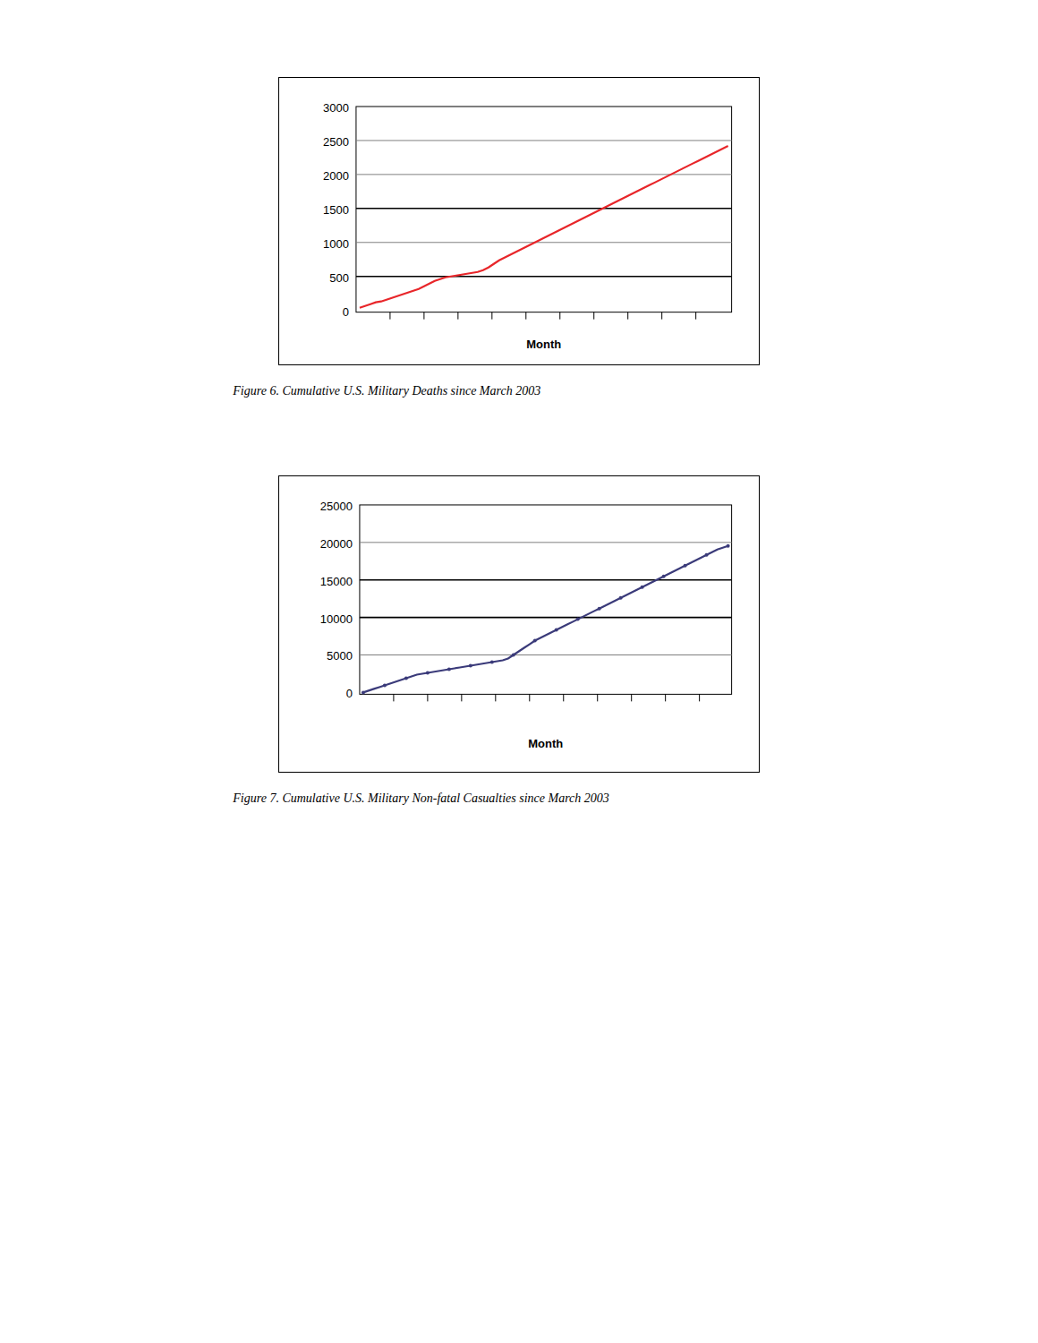3000 2500 2000 1500 1000 500 0 Month
Figure 6. Cumulative U.S. Military Deaths since March 2003
25000 20000 15000 10000 5000 0 Month
Figure 7. Cumulative U.S. Military Non-fatal Casualties since March 2003